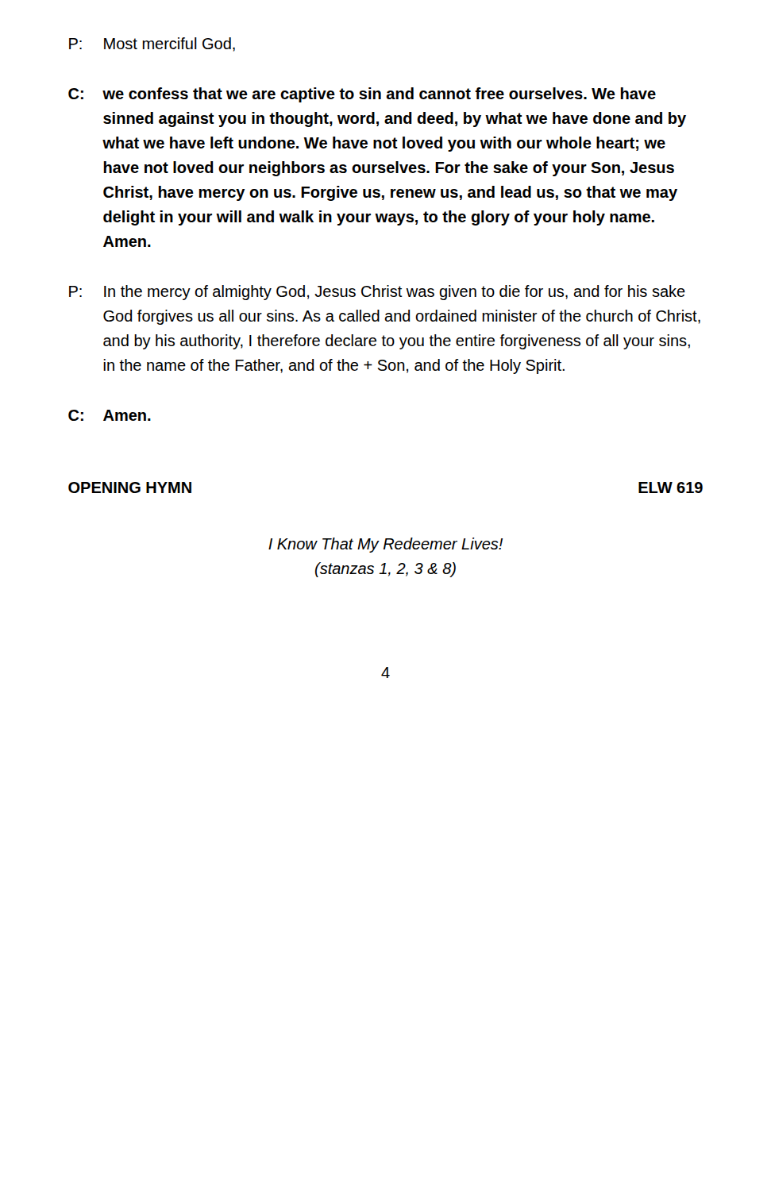P: Most merciful God,
C: we confess that we are captive to sin and cannot free ourselves. We have sinned against you in thought, word, and deed, by what we have done and by what we have left undone. We have not loved you with our whole heart; we have not loved our neighbors as ourselves. For the sake of your Son, Jesus Christ, have mercy on us. Forgive us, renew us, and lead us, so that we may delight in your will and walk in your ways, to the glory of your holy name.
Amen.
P: In the mercy of almighty God, Jesus Christ was given to die for us, and for his sake God forgives us all our sins. As a called and ordained minister of the church of Christ, and by his authority, I therefore declare to you the entire forgiveness of all your sins, in the name of the Father, and of the + Son, and of the Holy Spirit.
C: Amen.
OPENING HYMN ELW 619
I Know That My Redeemer Lives!
(stanzas 1, 2, 3 & 8)
4